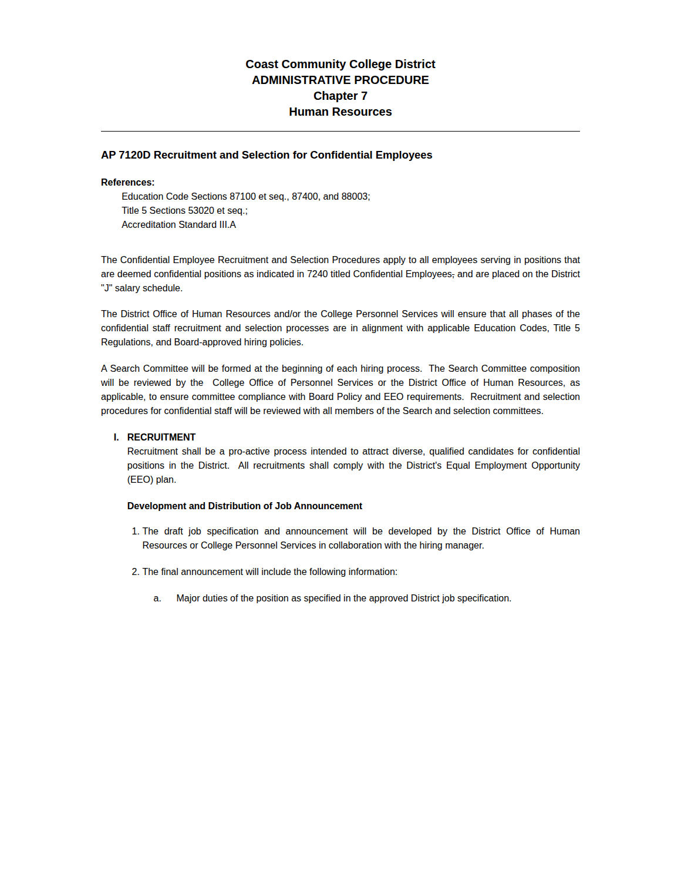Coast Community College District ADMINISTRATIVE PROCEDURE Chapter 7 Human Resources
AP 7120D Recruitment and Selection for Confidential Employees
References:
Education Code Sections 87100 et seq., 87400, and 88003;
Title 5 Sections 53020 et seq.;
Accreditation Standard III.A
The Confidential Employee Recruitment and Selection Procedures apply to all employees serving in positions that are deemed confidential positions as indicated in 7240 titled Confidential Employees, and are placed on the District "J" salary schedule.
The District Office of Human Resources and/or the College Personnel Services will ensure that all phases of the confidential staff recruitment and selection processes are in alignment with applicable Education Codes, Title 5 Regulations, and Board-approved hiring policies.
A Search Committee will be formed at the beginning of each hiring process. The Search Committee composition will be reviewed by the College Office of Personnel Services or the District Office of Human Resources, as applicable, to ensure committee compliance with Board Policy and EEO requirements. Recruitment and selection procedures for confidential staff will be reviewed with all members of the Search and selection committees.
RECRUITMENT
Recruitment shall be a pro-active process intended to attract diverse, qualified candidates for confidential positions in the District. All recruitments shall comply with the District's Equal Employment Opportunity (EEO) plan.
Development and Distribution of Job Announcement
The draft job specification and announcement will be developed by the District Office of Human Resources or College Personnel Services in collaboration with the hiring manager.
The final announcement will include the following information:
a. Major duties of the position as specified in the approved District job specification.